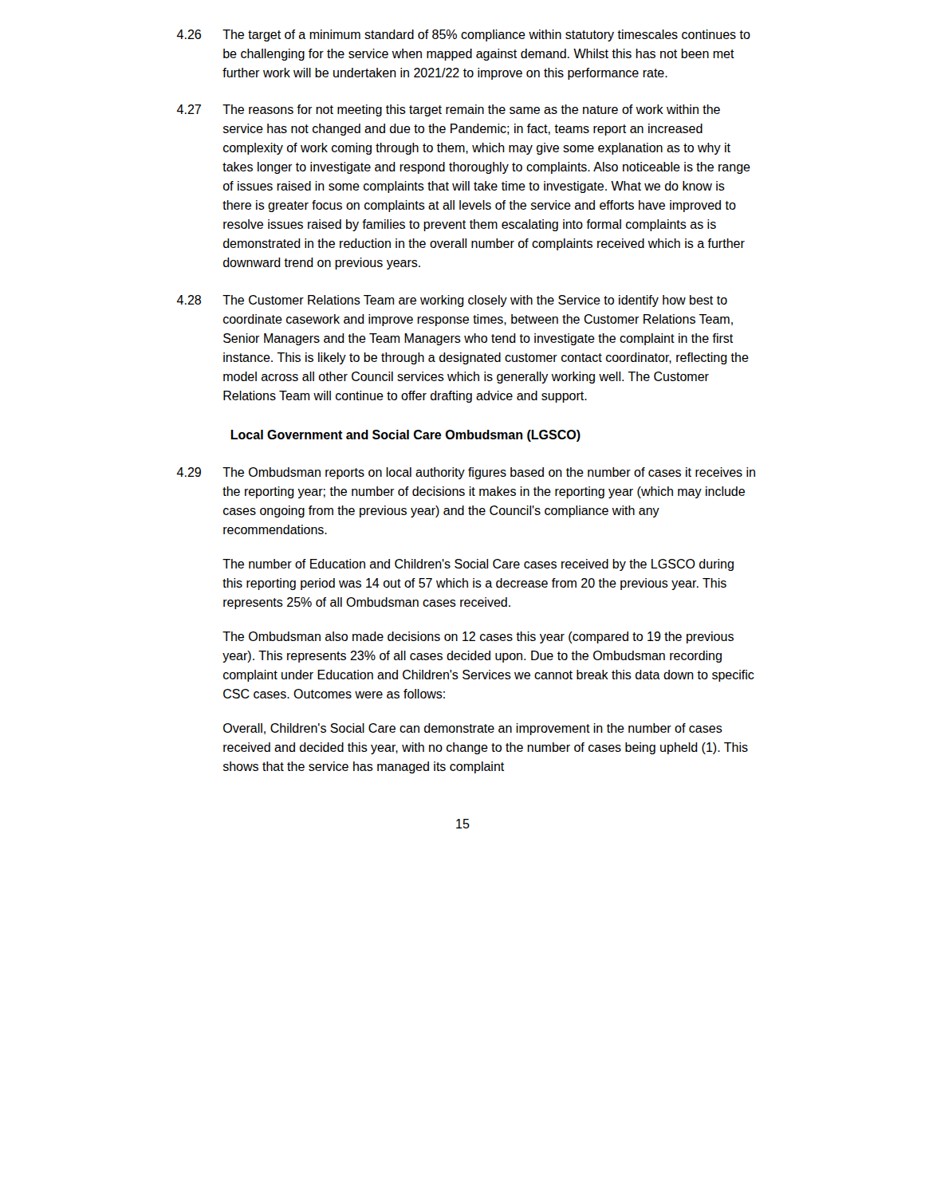4.26
The target of a minimum standard of 85% compliance within statutory timescales continues to be challenging for the service when mapped against demand. Whilst this has not been met further work will be undertaken in 2021/22 to improve on this performance rate.
4.27
The reasons for not meeting this target remain the same as the nature of work within the service has not changed and due to the Pandemic; in fact, teams report an increased complexity of work coming through to them, which may give some explanation as to why it takes longer to investigate and respond thoroughly to complaints. Also noticeable is the range of issues raised in some complaints that will take time to investigate. What we do know is there is greater focus on complaints at all levels of the service and efforts have improved to resolve issues raised by families to prevent them escalating into formal complaints as is demonstrated in the reduction in the overall number of complaints received which is a further downward trend on previous years.
4.28
The Customer Relations Team are working closely with the Service to identify how best to coordinate casework and improve response times, between the Customer Relations Team, Senior Managers and the Team Managers who tend to investigate the complaint in the first instance. This is likely to be through a designated customer contact coordinator, reflecting the model across all other Council services which is generally working well. The Customer Relations Team will continue to offer drafting advice and support.
Local Government and Social Care Ombudsman (LGSCO)
4.29
The Ombudsman reports on local authority figures based on the number of cases it receives in the reporting year; the number of decisions it makes in the reporting year (which may include cases ongoing from the previous year) and the Council's compliance with any recommendations.
The number of Education and Children's Social Care cases received by the LGSCO during this reporting period was 14 out of 57 which is a decrease from 20 the previous year. This represents 25% of all Ombudsman cases received.
The Ombudsman also made decisions on 12 cases this year (compared to 19 the previous year). This represents 23% of all cases decided upon. Due to the Ombudsman recording complaint under Education and Children's Services we cannot break this data down to specific CSC cases. Outcomes were as follows:
Overall, Children's Social Care can demonstrate an improvement in the number of cases received and decided this year, with no change to the number of cases being upheld (1). This shows that the service has managed its complaint
15